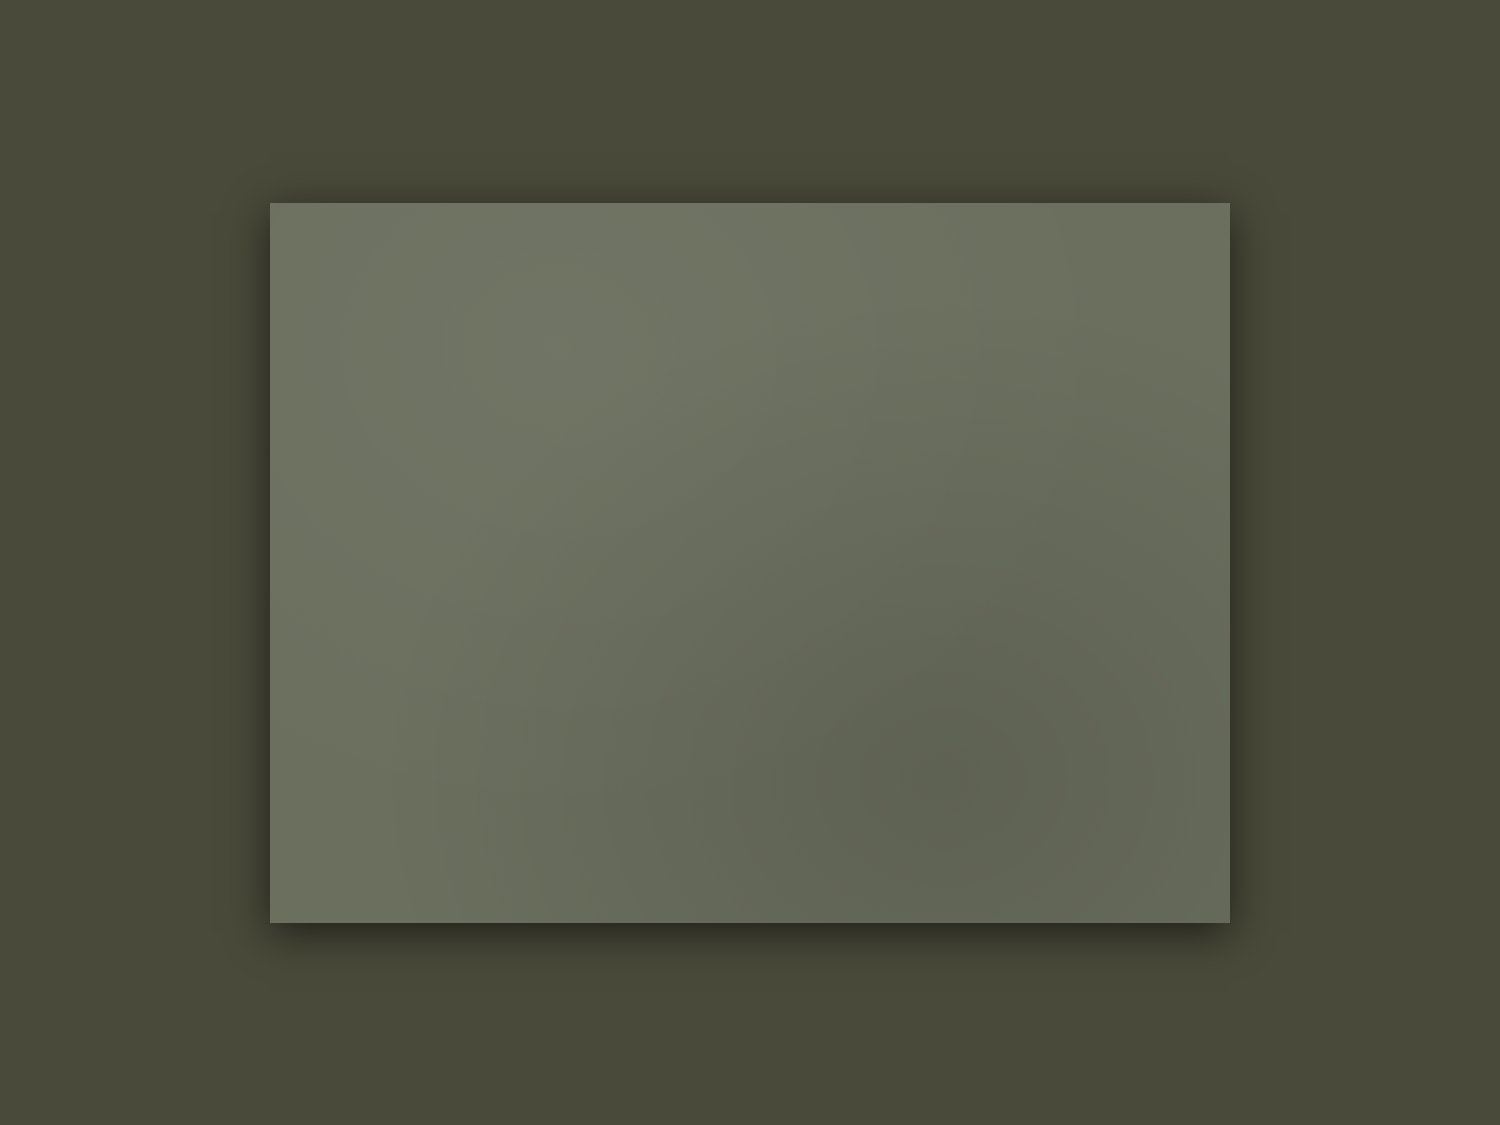Main Plot Details of Chapter 5
Keckwick arrives in a pony and trap to take Kipps to Eel Marsh House.
We see the magnificent landscape and wildlife as the cross the causeway.
Eel Marsh House and it’s surroundings are described.
Kipps sees the woman in black again.
Seriously shaken, Kipps returns to the house.
Kipps decides to set off on foot back to Crythin Gifford intending to intercept Keckwick.